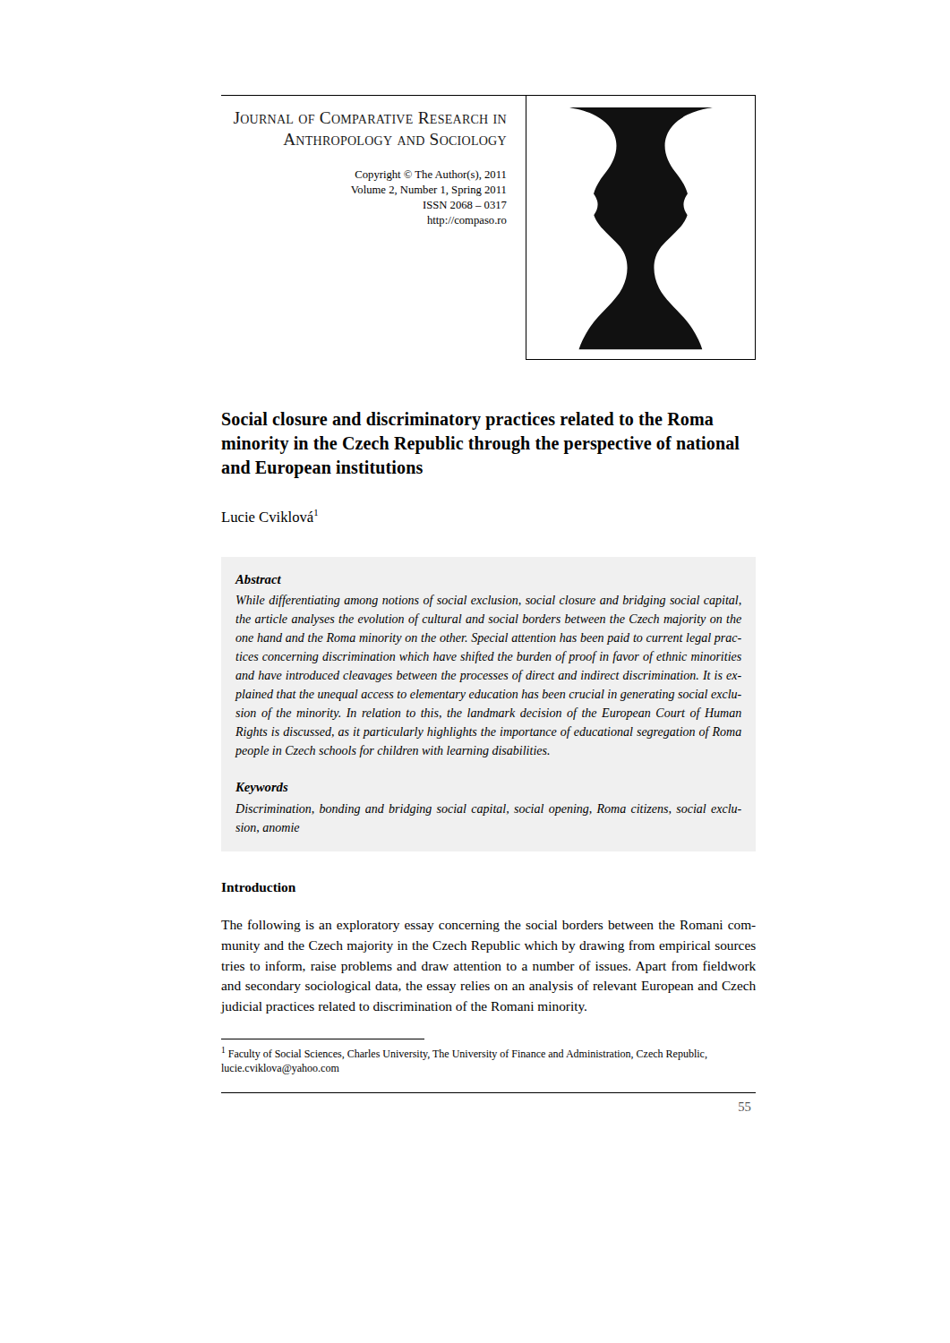Journal of Comparative Research in
Anthropology and Sociology
Copyright © The Author(s), 2011
Volume 2, Number 1, Spring 2011
ISSN 2068 – 0317
http://compaso.ro
Social closure and discriminatory practices related to the Roma minority in the Czech Republic through the perspective of national and European institutions
Lucie Cviklová1
Abstract
While differentiating among notions of social exclusion, social closure and bridging social capital, the article analyses the evolution of cultural and social borders between the Czech majority on the one hand and the Roma minority on the other. Special attention has been paid to current legal practices concerning discrimination which have shifted the burden of proof in favor of ethnic minorities and have introduced cleavages between the processes of direct and indirect discrimination. It is explained that the unequal access to elementary education has been crucial in generating social exclusion of the minority. In relation to this, the landmark decision of the European Court of Human Rights is discussed, as it particularly highlights the importance of educational segregation of Roma people in Czech schools for children with learning disabilities.
Keywords
Discrimination, bonding and bridging social capital, social opening, Roma citizens, social exclusion, anomie
Introduction
The following is an exploratory essay concerning the social borders between the Romani community and the Czech majority in the Czech Republic which by drawing from empirical sources tries to inform, raise problems and draw attention to a number of issues. Apart from fieldwork and secondary sociological data, the essay relies on an analysis of relevant European and Czech judicial practices related to discrimination of the Romani minority.
1 Faculty of Social Sciences, Charles University, The University of Finance and Administration, Czech Republic, lucie.cviklova@yahoo.com
55